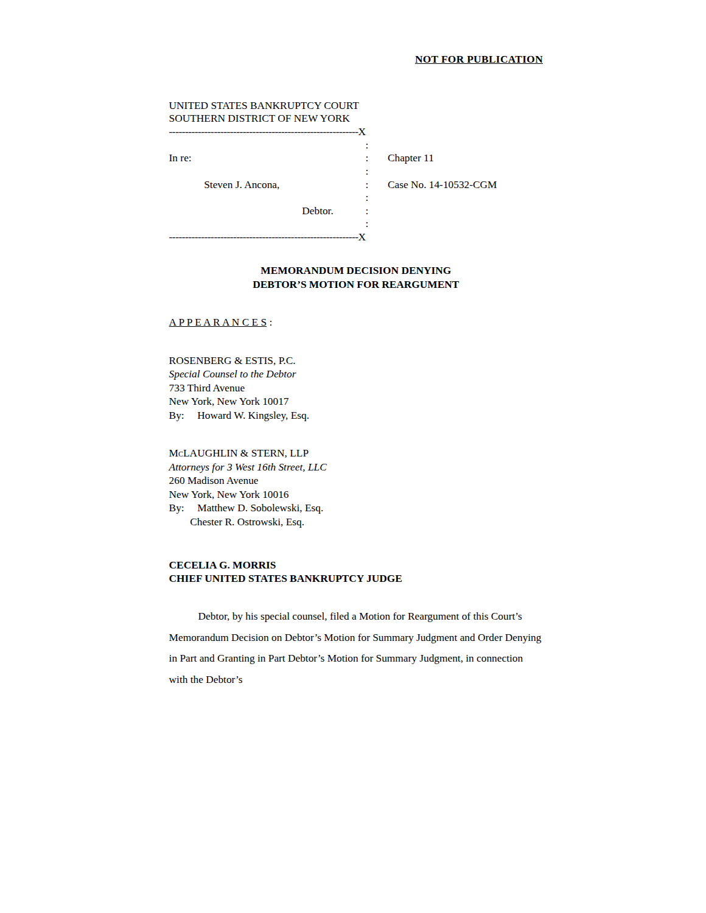NOT FOR PUBLICATION
UNITED STATES BANKRUPTCY COURT
SOUTHERN DISTRICT OF NEW YORK
| -----------------------------------------------------------X | | |
| | : | |
| In re: | : | Chapter 11 |
| | : | |
| Steven J. Ancona, | : | Case No. 14-10532-CGM |
| | : | |
| Debtor. | : | |
| | : | |
| -----------------------------------------------------------X | | |
MEMORANDUM DECISION DENYING
DEBTOR’S MOTION FOR REARGUMENT
A P P E A R A N C E S :
ROSENBERG & ESTIS, P.C.
Special Counsel to the Debtor
733 Third Avenue
New York, New York 10017
By: Howard W. Kingsley, Esq.
Mc LAUGHLIN & STERN, LLP
Attorneys for 3 West 16th Street, LLC
260 Madison Avenue
New York, New York 10016
By: Matthew D. Sobolewski, Esq.
Chester R. Ostrowski, Esq.
CECELIA G. MORRIS
CHIEF UNITED STATES BANKRUPTCY JUDGE
Debtor, by his special counsel, filed a Motion for Reargument of this Court’s Memorandum Decision on Debtor’s Motion for Summary Judgment and Order Denying in Part and Granting in Part Debtor’s Motion for Summary Judgment, in connection with the Debtor’s